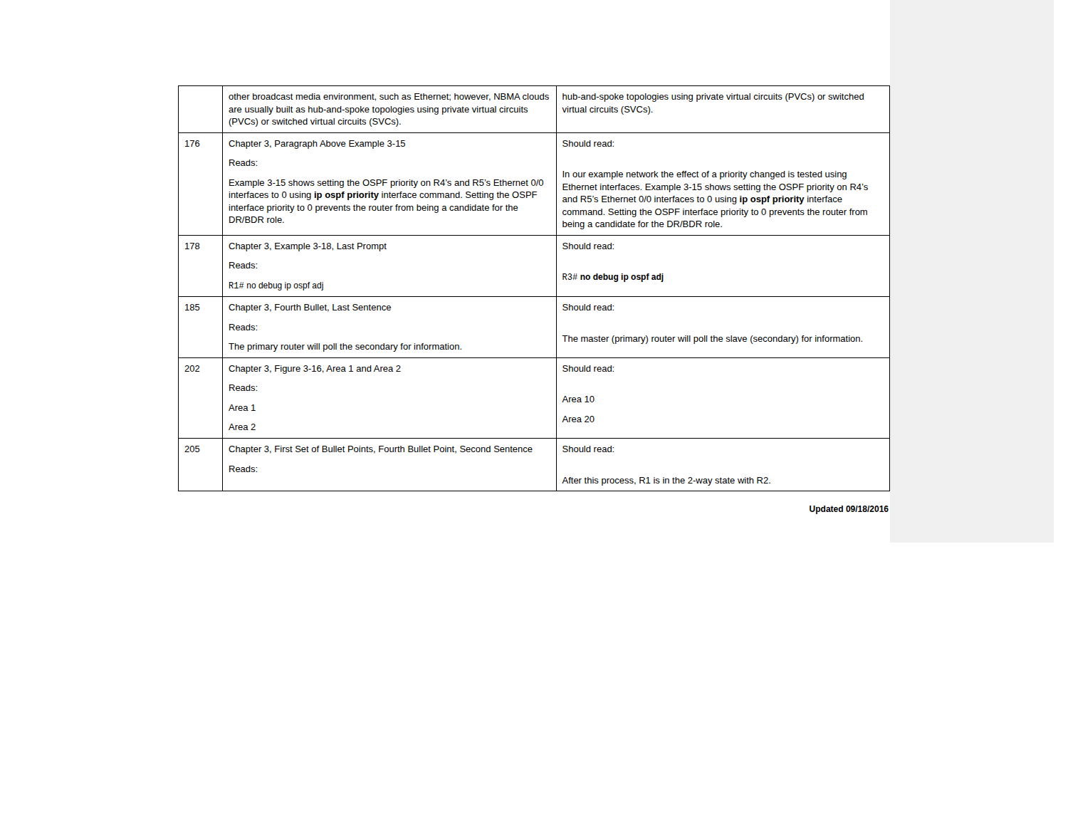| | other broadcast media environment, such as Ethernet; however, NBMA clouds are usually built as hub-and-spoke topologies using private virtual circuits (PVCs) or switched virtual circuits (SVCs). | hub-and-spoke topologies using private virtual circuits (PVCs) or switched virtual circuits (SVCs). |
| 176 | Chapter 3, Paragraph Above Example 3-15 Reads: Example 3-15 shows setting the OSPF priority on R4’s and R5’s Ethernet 0/0 interfaces to 0 using ip ospf priority interface command. Setting the OSPF interface priority to 0 prevents the router from being a candidate for the DR/BDR role. | Should read: In our example network the effect of a priority changed is tested using Ethernet interfaces. Example 3-15 shows setting the OSPF priority on R4’s and R5’s Ethernet 0/0 interfaces to 0 using ip ospf priority interface command. Setting the OSPF interface priority to 0 prevents the router from being a candidate for the DR/BDR role. |
| 178 | Chapter 3, Example 3-18, Last Prompt Reads: R1# no debug ip ospf adj | Should read: R3# no debug ip ospf adj |
| 185 | Chapter 3, Fourth Bullet, Last Sentence Reads: The primary router will poll the secondary for information. | Should read: The master (primary) router will poll the slave (secondary) for information. |
| 202 | Chapter 3, Figure 3-16, Area 1 and Area 2 Reads: Area 1 Area 2 | Should read: Area 10 Area 20 |
| 205 | Chapter 3, First Set of Bullet Points, Fourth Bullet Point, Second Sentence Reads: | Should read: After this process, R1 is in the 2-way state with R2. |
Updated 09/18/2016